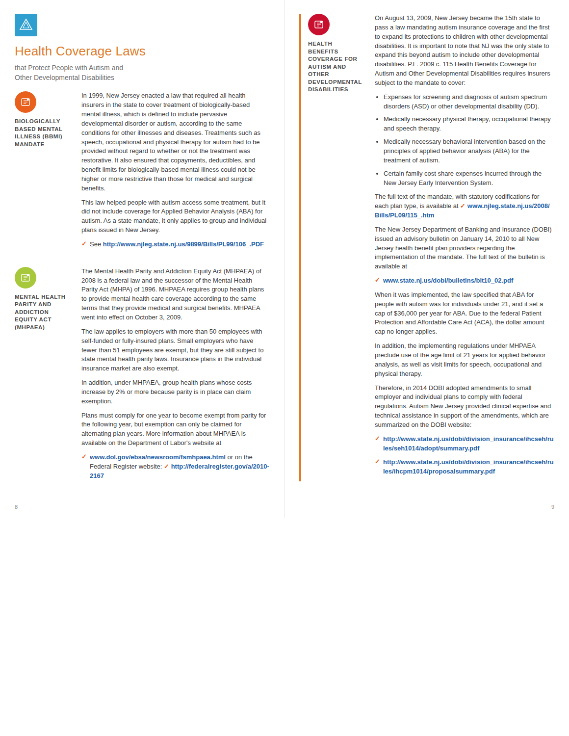Health Coverage Laws
that Protect People with Autism and
Other Developmental Disabilities
Biologically
Based Mental
Illness (BBMI)
Mandate
In 1999, New Jersey enacted a law that required all health insurers in the state to cover treatment of biologically-based mental illness, which is defined to include pervasive developmental disorder or autism, according to the same conditions for other illnesses and diseases. Treatments such as speech, occupational and physical therapy for autism had to be provided without regard to whether or not the treatment was restorative. It also ensured that copayments, deductibles, and benefit limits for biologically-based mental illness could not be higher or more restrictive than those for medical and surgical benefits.
This law helped people with autism access some treatment, but it did not include coverage for Applied Behavior Analysis (ABA) for autism. As a state mandate, it only applies to group and individual plans issued in New Jersey.
✓ See http://www.njleg.state.nj.us/9899/Bills/PL99/106_.PDF
Mental Health
Parity and
Addiction
Equity Act
(MHPAEA)
The Mental Health Parity and Addiction Equity Act (MHPAEA) of 2008 is a federal law and the successor of the Mental Health Parity Act (MHPA) of 1996. MHPAEA requires group health plans to provide mental health care coverage according to the same terms that they provide medical and surgical benefits. MHPAEA went into effect on October 3, 2009.
The law applies to employers with more than 50 employees with self-funded or fully-insured plans. Small employers who have fewer than 51 employees are exempt, but they are still subject to state mental health parity laws. Insurance plans in the individual insurance market are also exempt.
In addition, under MHPAEA, group health plans whose costs increase by 2% or more because parity is in place can claim exemption.
Plans must comply for one year to become exempt from parity for the following year, but exemption can only be claimed for alternating plan years. More information about MHPAEA is available on the Department of Labor's website at
✓ www.dol.gov/ebsa/newsroom/fsmhpaea.html or on the Federal Register website: ✓ http://federalregister.gov/a/2010-2167
8
Health
Benefits
Coverage for
Autism and
Other
Developmental
Disabilities
On August 13, 2009, New Jersey became the 15th state to pass a law mandating autism insurance coverage and the first to expand its protections to children with other developmental disabilities. It is important to note that NJ was the only state to expand this beyond autism to include other developmental disabilities. P.L. 2009 c. 115 Health Benefits Coverage for Autism and Other Developmental Disabilities requires insurers subject to the mandate to cover:
Expenses for screening and diagnosis of autism spectrum disorders (ASD) or other developmental disability (DD).
Medically necessary physical therapy, occupational therapy and speech therapy.
Medically necessary behavioral intervention based on the principles of applied behavior analysis (ABA) for the treatment of autism.
Certain family cost share expenses incurred through the New Jersey Early Intervention System.
The full text of the mandate, with statutory codifications for each plan type, is available at ✓ www.njleg.state.nj.us/2008/Bills/PL09/115_.htm
The New Jersey Department of Banking and Insurance (DOBI) issued an advisory bulletin on January 14, 2010 to all New Jersey health benefit plan providers regarding the implementation of the mandate. The full text of the bulletin is available at
✓ www.state.nj.us/dobi/bulletins/blt10_02.pdf
When it was implemented, the law specified that ABA for people with autism was for individuals under 21, and it set a cap of $36,000 per year for ABA. Due to the federal Patient Protection and Affordable Care Act (ACA), the dollar amount cap no longer applies.
In addition, the implementing regulations under MHPAEA preclude use of the age limit of 21 years for applied behavior analysis, as well as visit limits for speech, occupational and physical therapy.
Therefore, in 2014 DOBI adopted amendments to small employer and individual plans to comply with federal regulations. Autism New Jersey provided clinical expertise and technical assistance in support of the amendments, which are summarized on the DOBI website:
✓ http://www.state.nj.us/dobi/division_insurance/ihcseh/rules/seh1014/adopt/summary.pdf
✓ http://www.state.nj.us/dobi/division_insurance/ihcseh/rules/ihcpm1014/proposalsummary.pdf
9